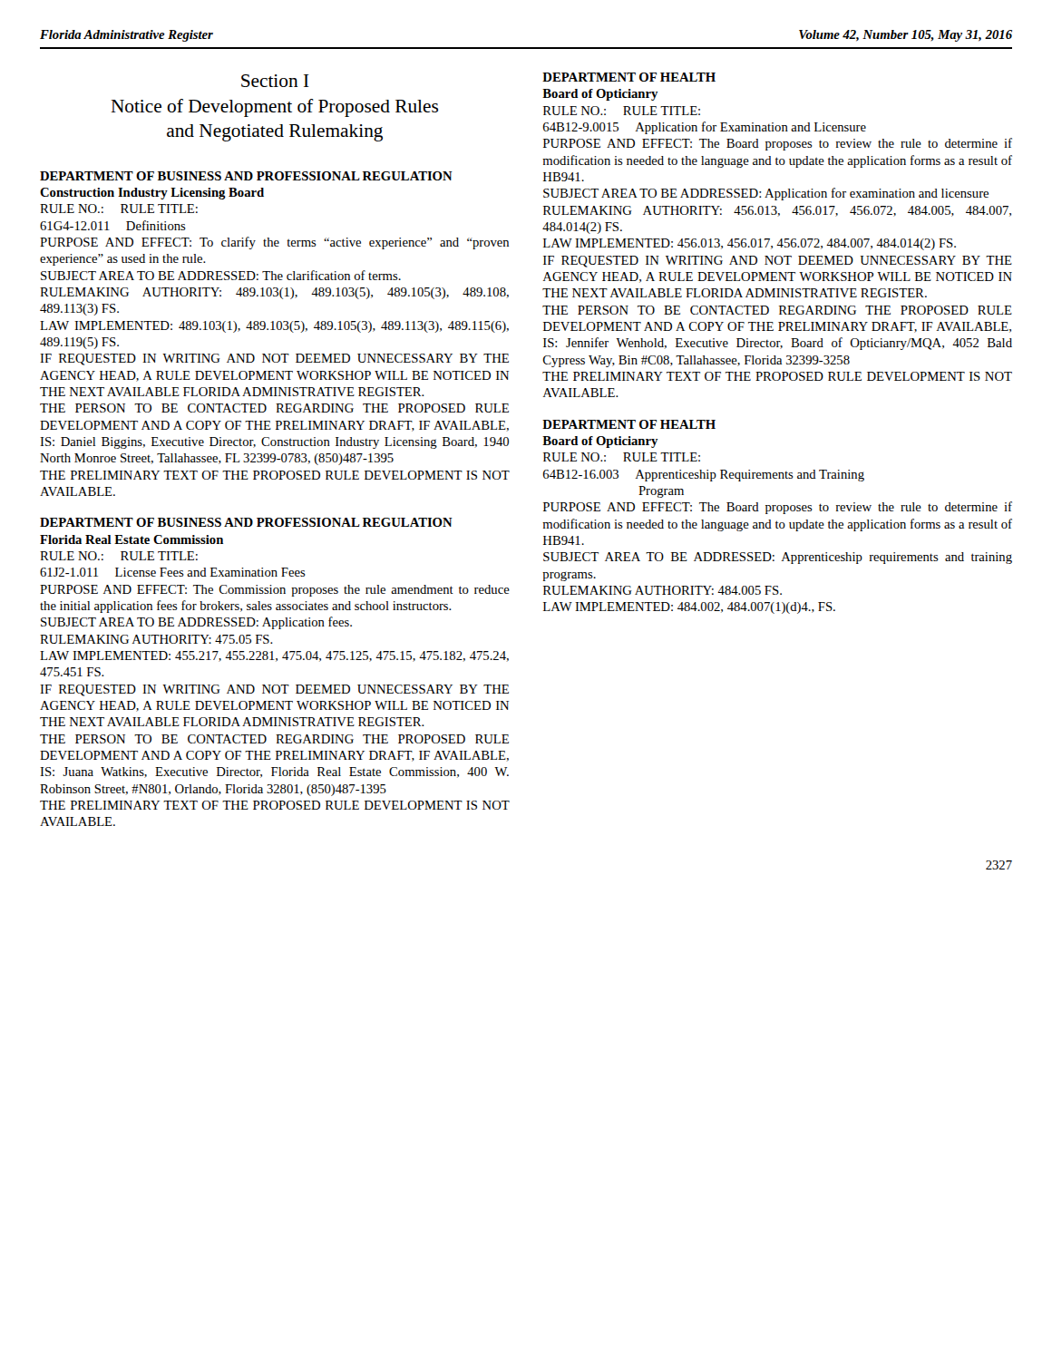Florida Administrative Register Volume 42, Number 105, May 31, 2016
Section I
Notice of Development of Proposed Rules
and Negotiated Rulemaking
Department of Business and Professional Regulation
Construction Industry Licensing Board
RULE NO.: RULE TITLE:
61G4-12.011 Definitions
PURPOSE AND EFFECT: To clarify the terms “active experience” and “proven experience” as used in the rule.
SUBJECT AREA TO BE ADDRESSED: The clarification of terms.
RULEMAKING AUTHORITY: 489.103(1), 489.103(5), 489.105(3), 489.108, 489.113(3) FS.
LAW IMPLEMENTED: 489.103(1), 489.103(5), 489.105(3), 489.113(3), 489.115(6), 489.119(5) FS.
IF REQUESTED IN WRITING AND NOT DEEMED UNNECESSARY BY THE AGENCY HEAD, A RULE DEVELOPMENT WORKSHOP WILL BE NOTICED IN THE NEXT AVAILABLE FLORIDA ADMINISTRATIVE REGISTER.
THE PERSON TO BE CONTACTED REGARDING THE PROPOSED RULE DEVELOPMENT AND A COPY OF THE PRELIMINARY DRAFT, IF AVAILABLE, IS: Daniel Biggins, Executive Director, Construction Industry Licensing Board, 1940 North Monroe Street, Tallahassee, FL 32399-0783, (850)487-1395
THE PRELIMINARY TEXT OF THE PROPOSED RULE DEVELOPMENT IS NOT AVAILABLE.
Department of Business and Professional Regulation
Florida Real Estate Commission
RULE NO.: RULE TITLE:
61J2-1.011 License Fees and Examination Fees
PURPOSE AND EFFECT: The Commission proposes the rule amendment to reduce the initial application fees for brokers, sales associates and school instructors.
SUBJECT AREA TO BE ADDRESSED: Application fees.
RULEMAKING AUTHORITY: 475.05 FS.
LAW IMPLEMENTED: 455.217, 455.2281, 475.04, 475.125, 475.15, 475.182, 475.24, 475.451 FS.
IF REQUESTED IN WRITING AND NOT DEEMED UNNECESSARY BY THE AGENCY HEAD, A RULE DEVELOPMENT WORKSHOP WILL BE NOTICED IN THE NEXT AVAILABLE FLORIDA ADMINISTRATIVE REGISTER.
THE PERSON TO BE CONTACTED REGARDING THE PROPOSED RULE DEVELOPMENT AND A COPY OF THE PRELIMINARY DRAFT, IF AVAILABLE, IS: Juana Watkins, Executive Director, Florida Real Estate Commission, 400 W. Robinson Street, #N801, Orlando, Florida 32801, (850)487-1395
THE PRELIMINARY TEXT OF THE PROPOSED RULE DEVELOPMENT IS NOT AVAILABLE.
Department of Health
Board of Opticianry
RULE NO.: RULE TITLE:
64B12-9.0015 Application for Examination and Licensure
PURPOSE AND EFFECT: The Board proposes to review the rule to determine if modification is needed to the language and to update the application forms as a result of HB941.
SUBJECT AREA TO BE ADDRESSED: Application for examination and licensure
RULEMAKING AUTHORITY: 456.013, 456.017, 456.072, 484.005, 484.007, 484.014(2) FS.
LAW IMPLEMENTED: 456.013, 456.017, 456.072, 484.007, 484.014(2) FS.
IF REQUESTED IN WRITING AND NOT DEEMED UNNECESSARY BY THE AGENCY HEAD, A RULE DEVELOPMENT WORKSHOP WILL BE NOTICED IN THE NEXT AVAILABLE FLORIDA ADMINISTRATIVE REGISTER.
THE PERSON TO BE CONTACTED REGARDING THE PROPOSED RULE DEVELOPMENT AND A COPY OF THE PRELIMINARY DRAFT, IF AVAILABLE, IS: Jennifer Wenhold, Executive Director, Board of Opticianry/MQA, 4052 Bald Cypress Way, Bin #C08, Tallahassee, Florida 32399-3258
THE PRELIMINARY TEXT OF THE PROPOSED RULE DEVELOPMENT IS NOT AVAILABLE.
Department of Health
Board of Opticianry
RULE NO.: RULE TITLE:
64B12-16.003 Apprenticeship Requirements and Training
Program
PURPOSE AND EFFECT: The Board proposes to review the rule to determine if modification is needed to the language and to update the application forms as a result of HB941.
SUBJECT AREA TO BE ADDRESSED: Apprenticeship requirements and training programs.
RULEMAKING AUTHORITY: 484.005 FS.
LAW IMPLEMENTED: 484.002, 484.007(1)(d)4., FS.
2327